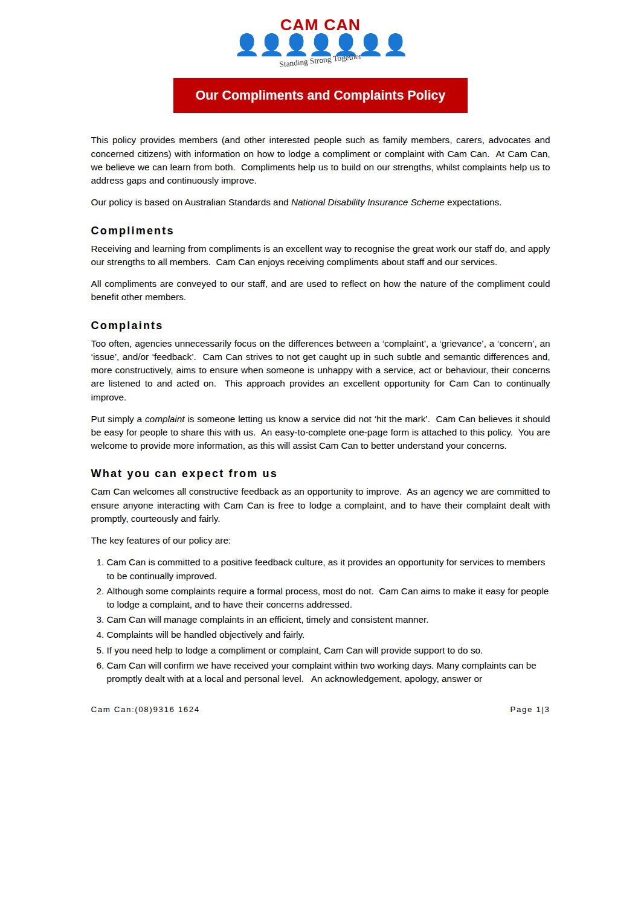CAM CAN
👤👤👤👤👤👤👤
Standing Strong Together
Our Compliments and Complaints Policy
This policy provides members (and other interested people such as family members, carers, advocates and concerned citizens) with information on how to lodge a compliment or complaint with Cam Can. At Cam Can, we believe we can learn from both. Compliments help us to build on our strengths, whilst complaints help us to address gaps and continuously improve.
Our policy is based on Australian Standards and National Disability Insurance Scheme expectations.
Compliments
Receiving and learning from compliments is an excellent way to recognise the great work our staff do, and apply our strengths to all members. Cam Can enjoys receiving compliments about staff and our services.
All compliments are conveyed to our staff, and are used to reflect on how the nature of the compliment could benefit other members.
Complaints
Too often, agencies unnecessarily focus on the differences between a ‘complaint’, a ‘grievance’, a ‘concern’, an ‘issue’, and/or ‘feedback’. Cam Can strives to not get caught up in such subtle and semantic differences and, more constructively, aims to ensure when someone is unhappy with a service, act or behaviour, their concerns are listened to and acted on. This approach provides an excellent opportunity for Cam Can to continually improve.
Put simply a complaint is someone letting us know a service did not ‘hit the mark’. Cam Can believes it should be easy for people to share this with us. An easy-to-complete one-page form is attached to this policy. You are welcome to provide more information, as this will assist Cam Can to better understand your concerns.
What you can expect from us
Cam Can welcomes all constructive feedback as an opportunity to improve. As an agency we are committed to ensure anyone interacting with Cam Can is free to lodge a complaint, and to have their complaint dealt with promptly, courteously and fairly.
The key features of our policy are:
Cam Can is committed to a positive feedback culture, as it provides an opportunity for services to members to be continually improved.
Although some complaints require a formal process, most do not. Cam Can aims to make it easy for people to lodge a complaint, and to have their concerns addressed.
Cam Can will manage complaints in an efficient, timely and consistent manner.
Complaints will be handled objectively and fairly.
If you need help to lodge a compliment or complaint, Cam Can will provide support to do so.
Cam Can will confirm we have received your complaint within two working days. Many complaints can be promptly dealt with at a local and personal level. An acknowledgement, apology, answer or
Cam Can:(08)9316 1624 Page 1|3